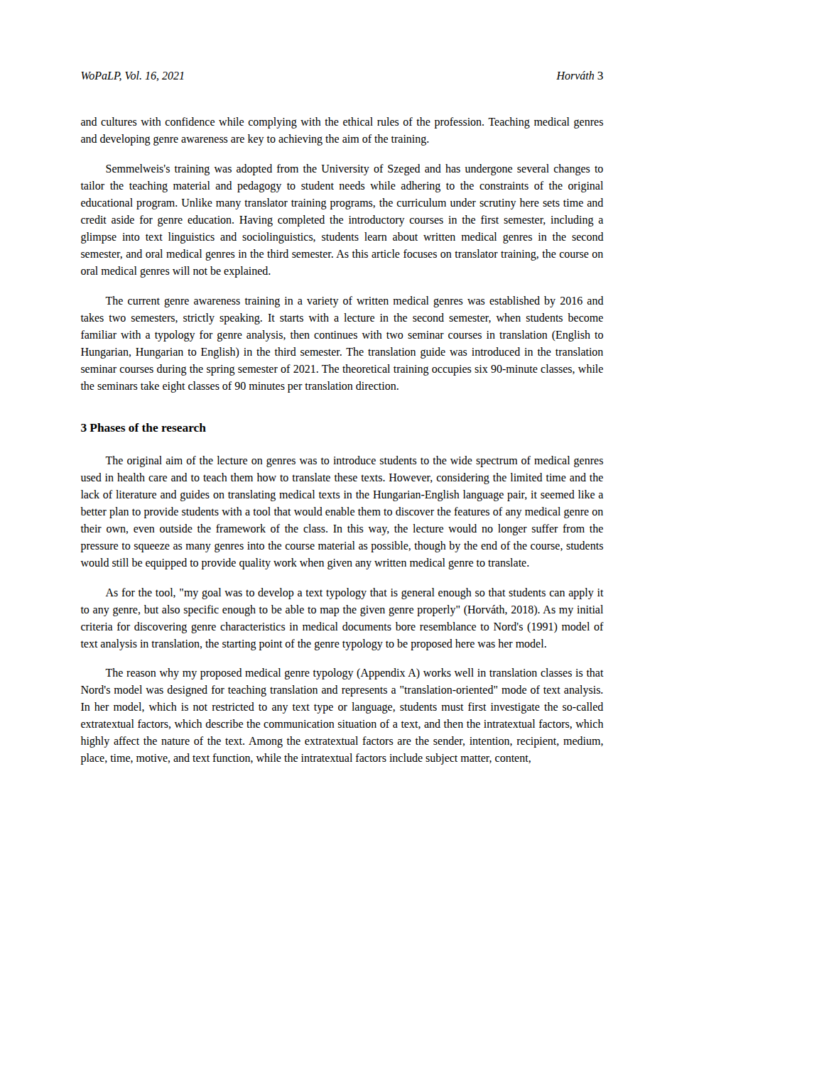WoPaLP, Vol. 16, 2021 Horváth 3
and cultures with confidence while complying with the ethical rules of the profession. Teaching medical genres and developing genre awareness are key to achieving the aim of the training.
Semmelweis's training was adopted from the University of Szeged and has undergone several changes to tailor the teaching material and pedagogy to student needs while adhering to the constraints of the original educational program. Unlike many translator training programs, the curriculum under scrutiny here sets time and credit aside for genre education. Having completed the introductory courses in the first semester, including a glimpse into text linguistics and sociolinguistics, students learn about written medical genres in the second semester, and oral medical genres in the third semester. As this article focuses on translator training, the course on oral medical genres will not be explained.
The current genre awareness training in a variety of written medical genres was established by 2016 and takes two semesters, strictly speaking. It starts with a lecture in the second semester, when students become familiar with a typology for genre analysis, then continues with two seminar courses in translation (English to Hungarian, Hungarian to English) in the third semester. The translation guide was introduced in the translation seminar courses during the spring semester of 2021. The theoretical training occupies six 90-minute classes, while the seminars take eight classes of 90 minutes per translation direction.
3 Phases of the research
The original aim of the lecture on genres was to introduce students to the wide spectrum of medical genres used in health care and to teach them how to translate these texts. However, considering the limited time and the lack of literature and guides on translating medical texts in the Hungarian-English language pair, it seemed like a better plan to provide students with a tool that would enable them to discover the features of any medical genre on their own, even outside the framework of the class. In this way, the lecture would no longer suffer from the pressure to squeeze as many genres into the course material as possible, though by the end of the course, students would still be equipped to provide quality work when given any written medical genre to translate.
As for the tool, "my goal was to develop a text typology that is general enough so that students can apply it to any genre, but also specific enough to be able to map the given genre properly" (Horváth, 2018). As my initial criteria for discovering genre characteristics in medical documents bore resemblance to Nord's (1991) model of text analysis in translation, the starting point of the genre typology to be proposed here was her model.
The reason why my proposed medical genre typology (Appendix A) works well in translation classes is that Nord's model was designed for teaching translation and represents a "translation-oriented" mode of text analysis. In her model, which is not restricted to any text type or language, students must first investigate the so-called extratextual factors, which describe the communication situation of a text, and then the intratextual factors, which highly affect the nature of the text. Among the extratextual factors are the sender, intention, recipient, medium, place, time, motive, and text function, while the intratextual factors include subject matter, content,